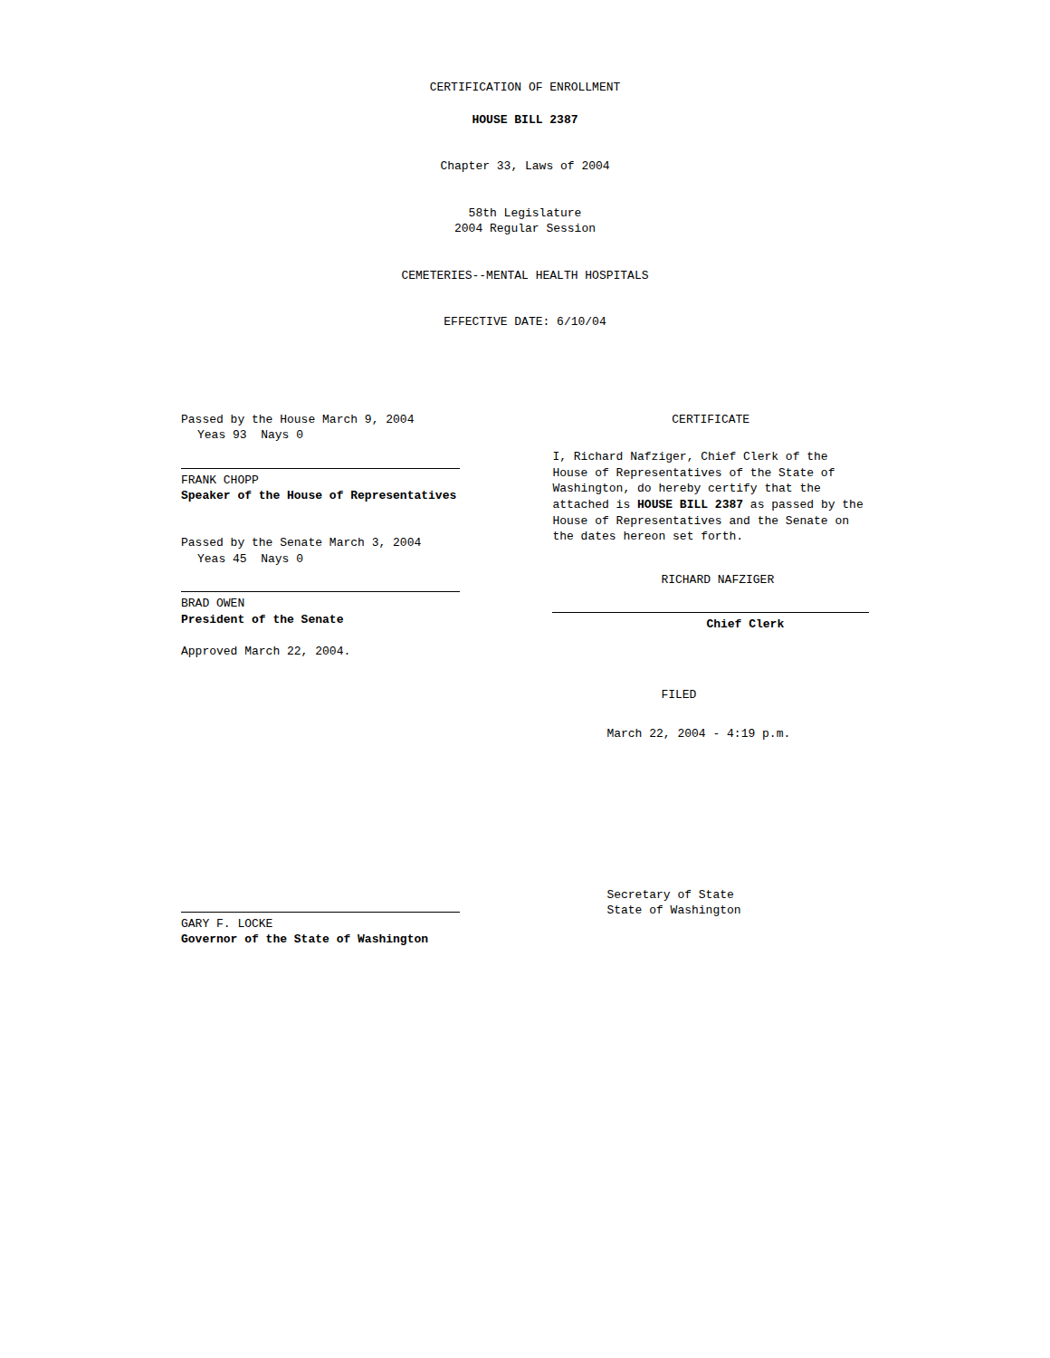CERTIFICATION OF ENROLLMENT
HOUSE BILL 2387
Chapter 33, Laws of 2004
58th Legislature
2004 Regular Session
CEMETERIES--MENTAL HEALTH HOSPITALS
EFFECTIVE DATE: 6/10/04
Passed by the House March 9, 2004
Yeas 93 Nays 0
FRANK CHOPP
Speaker of the House of Representatives
Passed by the Senate March 3, 2004
Yeas 45 Nays 0
BRAD OWEN
President of the Senate
Approved March 22, 2004.
CERTIFICATE
I, Richard Nafziger, Chief Clerk of the House of Representatives of the State of Washington, do hereby certify that the attached is HOUSE BILL 2387 as passed by the House of Representatives and the Senate on the dates hereon set forth.
RICHARD NAFZIGER
Chief Clerk
FILED
March 22, 2004 - 4:19 p.m.
GARY F. LOCKE
Governor of the State of Washington
Secretary of State
State of Washington